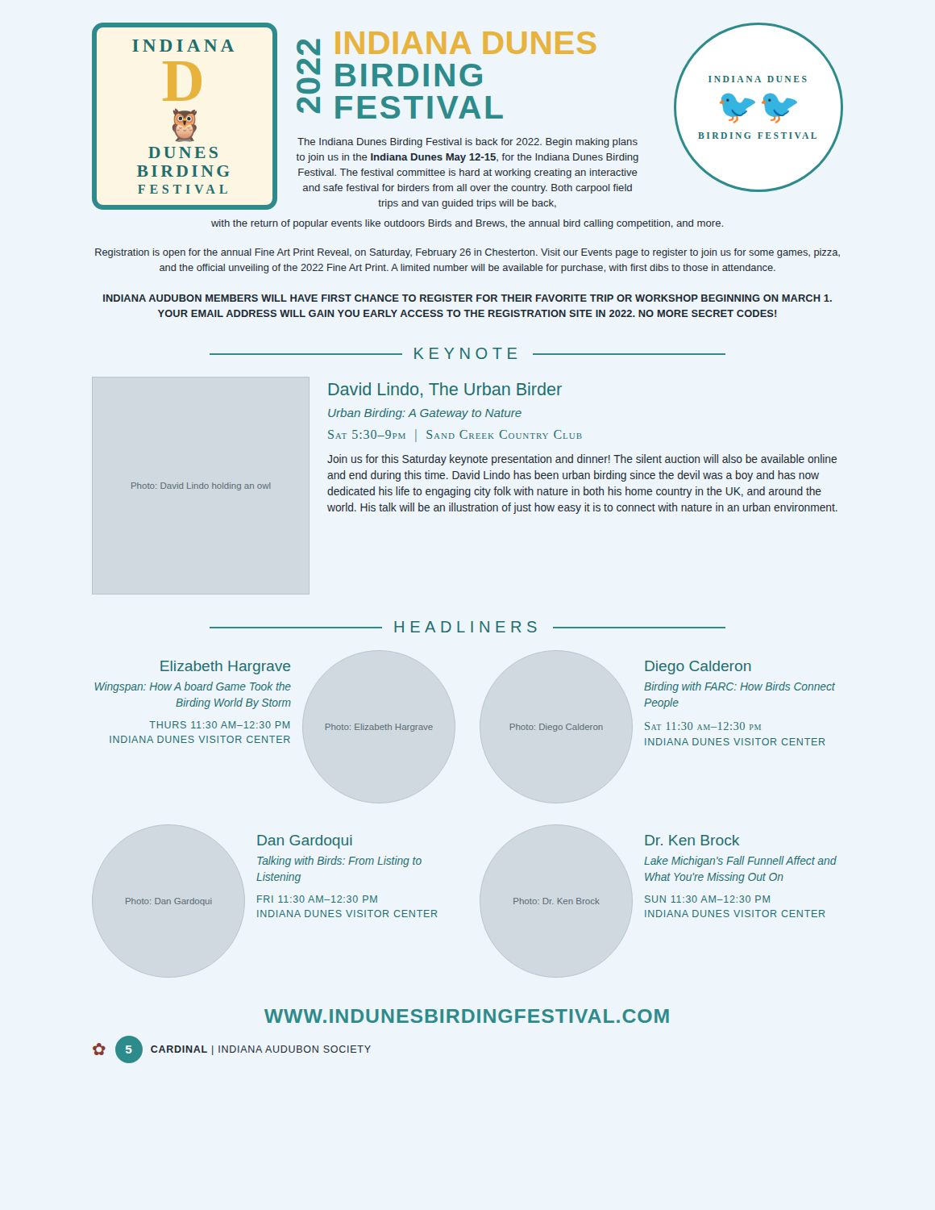INDIANA
D
🦉
DUNES
BIRDING
FESTIVAL
2022
INDIANA DUNES
BIRDING
FESTIVAL
The Indiana Dunes Birding Festival is back for 2022. Begin making plans to join us in the Indiana Dunes May 12-15, for the Indiana Dunes Birding Festival. The festival committee is hard at working creating an interactive and safe festival for birders from all over the country. Both carpool field trips and van guided trips will be back,
INDIANA DUNES
🐦🐦
BIRDING FESTIVAL
with the return of popular events like outdoors Birds and Brews, the annual bird calling competition, and more.
Registration is open for the annual Fine Art Print Reveal, on Saturday, February 26 in Chesterton. Visit our Events page to register to join us for some games, pizza, and the official unveiling of the 2022 Fine Art Print. A limited number will be available for purchase, with first dibs to those in attendance.
INDIANA AUDUBON MEMBERS WILL HAVE FIRST CHANCE TO REGISTER FOR THEIR FAVORITE TRIP OR WORKSHOP BEGINNING ON MARCH 1. YOUR EMAIL ADDRESS WILL GAIN YOU EARLY ACCESS TO THE REGISTRATION SITE IN 2022. NO MORE SECRET CODES!
KEYNOTE
Photo: David Lindo holding an owl
David Lindo, The Urban Birder
Urban Birding: A Gateway to Nature
Sat 5:30–9pm | Sand Creek Country Club
Join us for this Saturday keynote presentation and dinner! The silent auction will also be available online and end during this time. David Lindo has been urban birding since the devil was a boy and has now dedicated his life to engaging city folk with nature in both his home country in the UK, and around the world. His talk will be an illustration of just how easy it is to connect with nature in an urban environment.
HEADLINERS
Photo: Elizabeth Hargrave
Elizabeth Hargrave
Wingspan: How A board Game Took the Birding World By Storm
THURS 11:30 AM–12:30 PM
INDIANA DUNES VISITOR CENTER
Photo: Diego Calderon
Diego Calderon
Birding with FARC: How Birds Connect People
Sat 11:30 am–12:30 pm
INDIANA DUNES VISITOR CENTER
Photo: Dan Gardoqui
Dan Gardoqui
Talking with Birds: From Listing to Listening
FRI 11:30 AM–12:30 PM
INDIANA DUNES VISITOR CENTER
Photo: Dr. Ken Brock
Dr. Ken Brock
Lake Michigan's Fall Funnell Affect and What You're Missing Out On
SUN 11:30 AM–12:30 PM
INDIANA DUNES VISITOR CENTER
WWW.INDUNESBIRDINGFESTIVAL.COM
✿ 5 CARDINAL | INDIANA AUDUBON SOCIETY